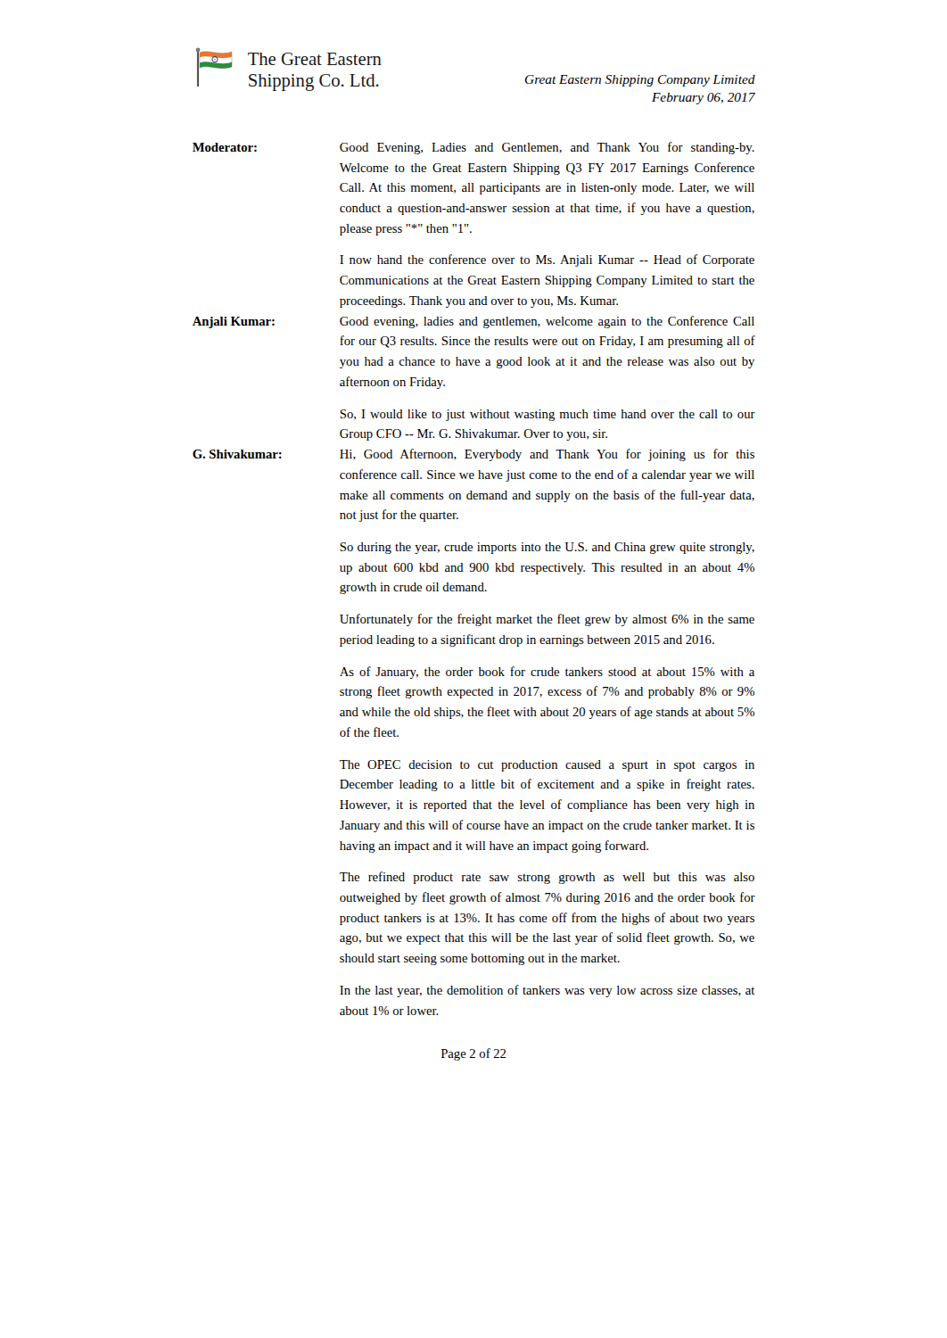The Great Eastern
Shipping Co. Ltd.
Great Eastern Shipping Company Limited
February 06, 2017
| Moderator: | Good Evening, Ladies and Gentlemen, and Thank You for standing-by. Welcome to the Great Eastern Shipping Q3 FY 2017 Earnings Conference Call. At this moment, all participants are in listen-only mode. Later, we will conduct a question-and-answer session at that time, if you have a question, please press "*" then "1". I now hand the conference over to Ms. Anjali Kumar -- Head of Corporate Communications at the Great Eastern Shipping Company Limited to start the proceedings. Thank you and over to you, Ms. Kumar. |
| Anjali Kumar: | Good evening, ladies and gentlemen, welcome again to the Conference Call for our Q3 results. Since the results were out on Friday, I am presuming all of you had a chance to have a good look at it and the release was also out by afternoon on Friday. So, I would like to just without wasting much time hand over the call to our Group CFO -- Mr. G. Shivakumar. Over to you, sir. |
| G. Shivakumar: | Hi, Good Afternoon, Everybody and Thank You for joining us for this conference call. Since we have just come to the end of a calendar year we will make all comments on demand and supply on the basis of the full-year data, not just for the quarter. So during the year, crude imports into the U.S. and China grew quite strongly, up about 600 kbd and 900 kbd respectively. This resulted in an about 4% growth in crude oil demand. Unfortunately for the freight market the fleet grew by almost 6% in the same period leading to a significant drop in earnings between 2015 and 2016. As of January, the order book for crude tankers stood at about 15% with a strong fleet growth expected in 2017, excess of 7% and probably 8% or 9% and while the old ships, the fleet with about 20 years of age stands at about 5% of the fleet. The OPEC decision to cut production caused a spurt in spot cargos in December leading to a little bit of excitement and a spike in freight rates. However, it is reported that the level of compliance has been very high in January and this will of course have an impact on the crude tanker market. It is having an impact and it will have an impact going forward. The refined product rate saw strong growth as well but this was also outweighed by fleet growth of almost 7% during 2016 and the order book for product tankers is at 13%. It has come off from the highs of about two years ago, but we expect that this will be the last year of solid fleet growth. So, we should start seeing some bottoming out in the market. In the last year, the demolition of tankers was very low across size classes, at about 1% or lower. |
Page 2 of 22